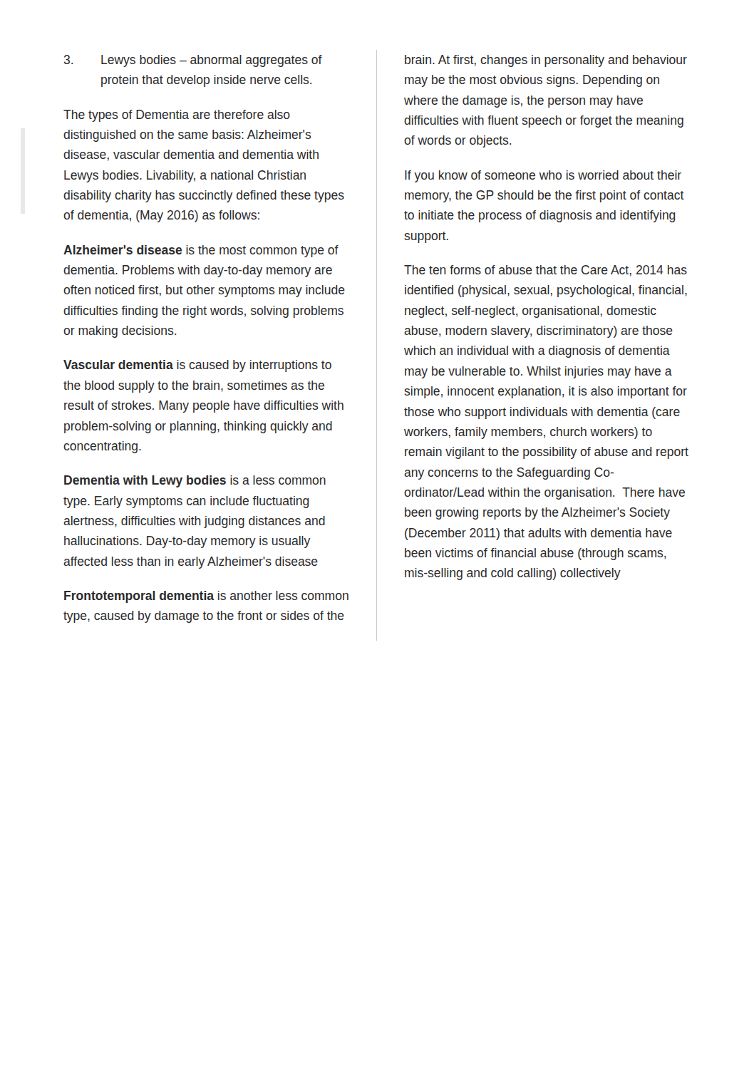3. Lewys bodies – abnormal aggregates of protein that develop inside nerve cells.
The types of Dementia are therefore also distinguished on the same basis: Alzheimer's disease, vascular dementia and dementia with Lewys bodies. Livability, a national Christian disability charity has succinctly defined these types of dementia, (May 2016) as follows:
Alzheimer's disease is the most common type of dementia. Problems with day-to-day memory are often noticed first, but other symptoms may include difficulties finding the right words, solving problems or making decisions.
Vascular dementia is caused by interruptions to the blood supply to the brain, sometimes as the result of strokes. Many people have difficulties with problem-solving or planning, thinking quickly and concentrating.
Dementia with Lewy bodies is a less common type. Early symptoms can include fluctuating alertness, difficulties with judging distances and hallucinations. Day-to-day memory is usually affected less than in early Alzheimer's disease
Frontotemporal dementia is another less common type, caused by damage to the front or sides of the
brain. At first, changes in personality and behaviour may be the most obvious signs. Depending on where the damage is, the person may have difficulties with fluent speech or forget the meaning of words or objects.
If you know of someone who is worried about their memory, the GP should be the first point of contact to initiate the process of diagnosis and identifying support.
The ten forms of abuse that the Care Act, 2014 has identified (physical, sexual, psychological, financial, neglect, self-neglect, organisational, domestic abuse, modern slavery, discriminatory) are those which an individual with a diagnosis of dementia may be vulnerable to. Whilst injuries may have a simple, innocent explanation, it is also important for those who support individuals with dementia (care workers, family members, church workers) to remain vigilant to the possibility of abuse and report any concerns to the Safeguarding Co-ordinator/Lead within the organisation. There have been growing reports by the Alzheimer's Society (December 2011) that adults with dementia have been victims of financial abuse (through scams, mis-selling and cold calling) collectively